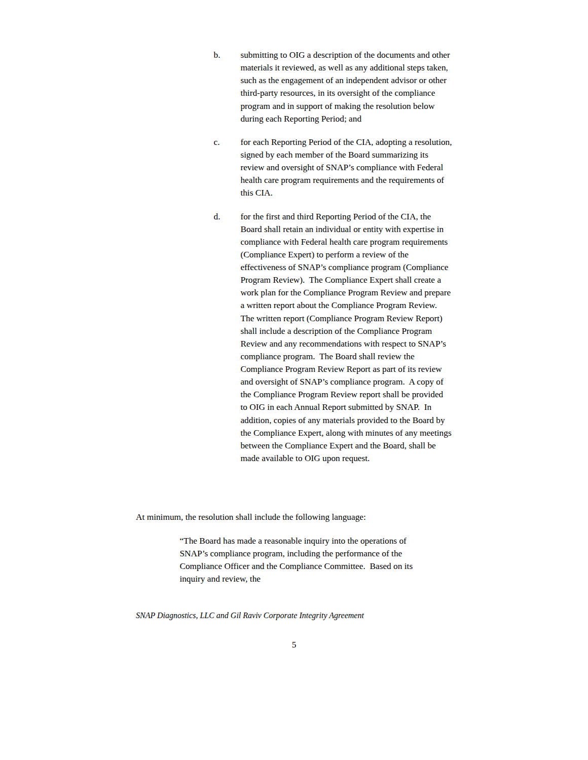b.
submitting to OIG a description of the documents and other materials it reviewed, as well as any additional steps taken, such as the engagement of an independent advisor or other third-party resources, in its oversight of the compliance program and in support of making the resolution below during each Reporting Period; and
c.
for each Reporting Period of the CIA, adopting a resolution, signed by each member of the Board summarizing its review and oversight of SNAP’s compliance with Federal health care program requirements and the requirements of this CIA.
d.
for the first and third Reporting Period of the CIA, the Board shall retain an individual or entity with expertise in compliance with Federal health care program requirements (Compliance Expert) to perform a review of the effectiveness of SNAP’s compliance program (Compliance Program Review). The Compliance Expert shall create a work plan for the Compliance Program Review and prepare a written report about the Compliance Program Review. The written report (Compliance Program Review Report) shall include a description of the Compliance Program Review and any recommendations with respect to SNAP’s compliance program. The Board shall review the Compliance Program Review Report as part of its review and oversight of SNAP’s compliance program. A copy of the Compliance Program Review report shall be provided to OIG in each Annual Report submitted by SNAP. In addition, copies of any materials provided to the Board by the Compliance Expert, along with minutes of any meetings between the Compliance Expert and the Board, shall be made available to OIG upon request.
At minimum, the resolution shall include the following language:
“The Board has made a reasonable inquiry into the operations of SNAP’s compliance program, including the performance of the Compliance Officer and the Compliance Committee. Based on its inquiry and review, the
SNAP Diagnostics, LLC and Gil Raviv Corporate Integrity Agreement
5